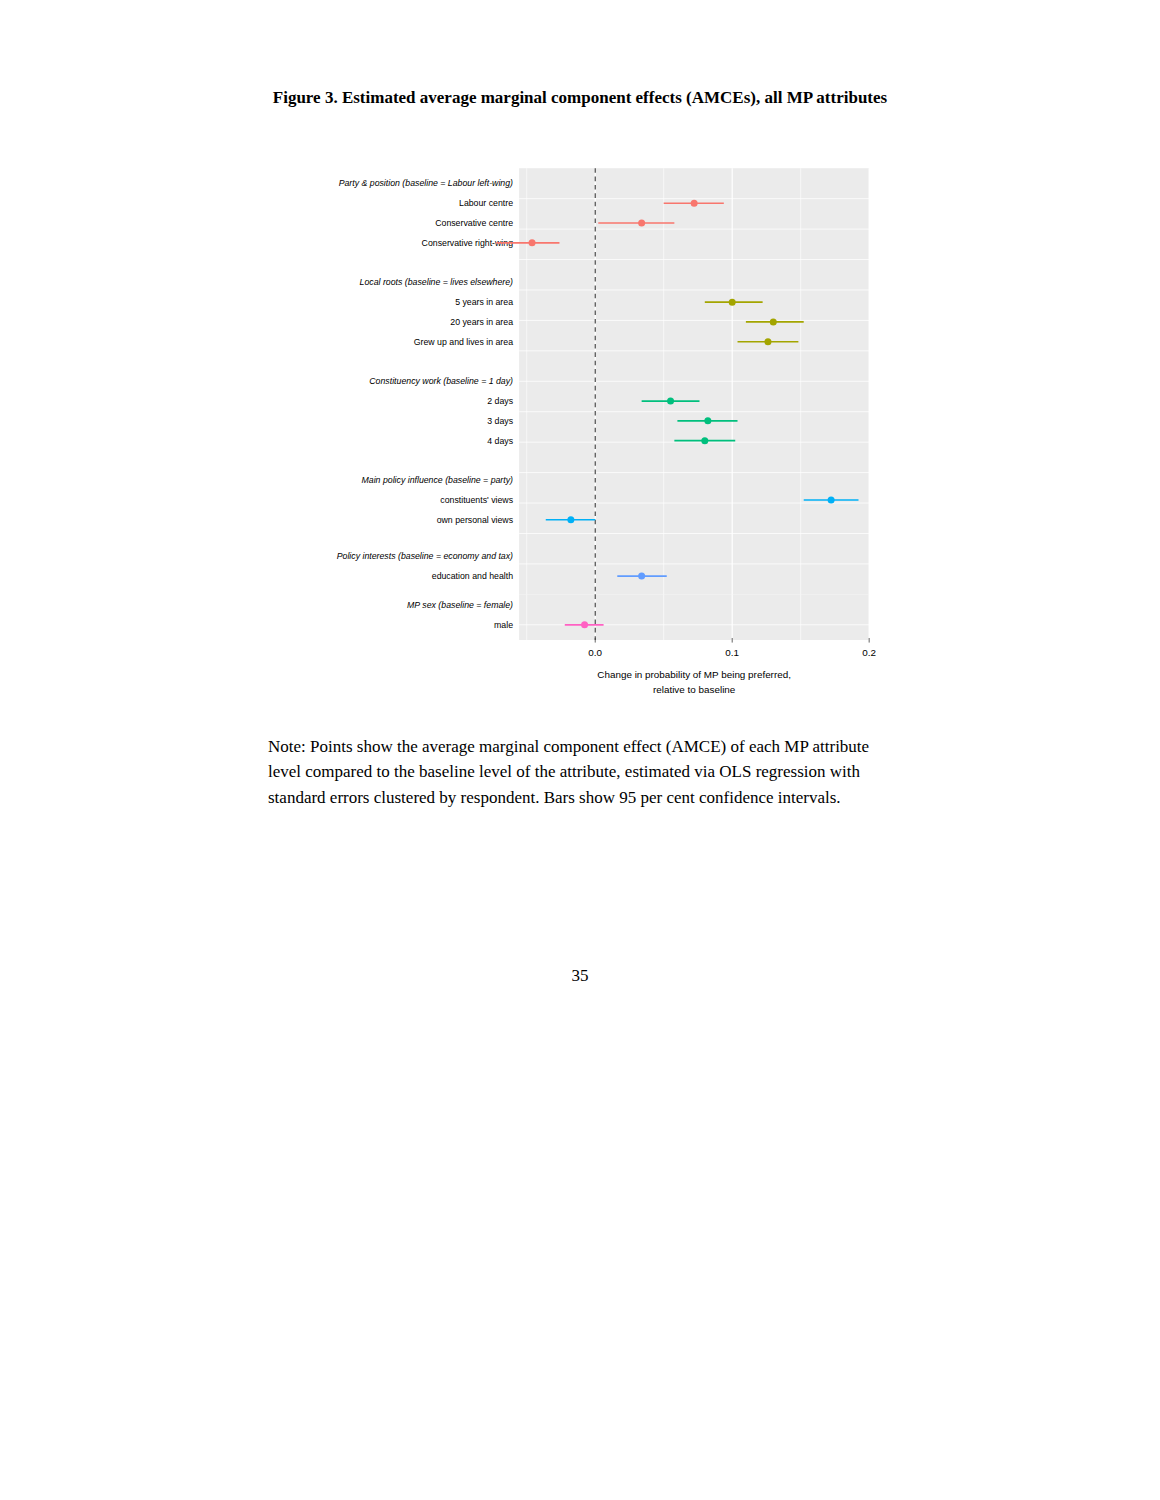Figure 3. Estimated average marginal component effects (AMCEs), all MP attributes
Party & position (baseline = Labour left-wing) Labour centre Conservative centre Conservative right-wing Local roots (baseline = lives elsewhere) 5 years in area 20 years in area Grew up and lives in area Constituency work (baseline = 1 day) 2 days 3 days 4 days Main policy influence (baseline = party) constituents' views own personal views Policy interests (baseline = economy and tax) education and health MP sex (baseline = female) male 0.0 0.1 0.2 Change in probability of MP being preferred, relative to baseline
Note: Points show the average marginal component effect (AMCE) of each MP attribute level compared to the baseline level of the attribute, estimated via OLS regression with standard errors clustered by respondent. Bars show 95 per cent confidence intervals.
35